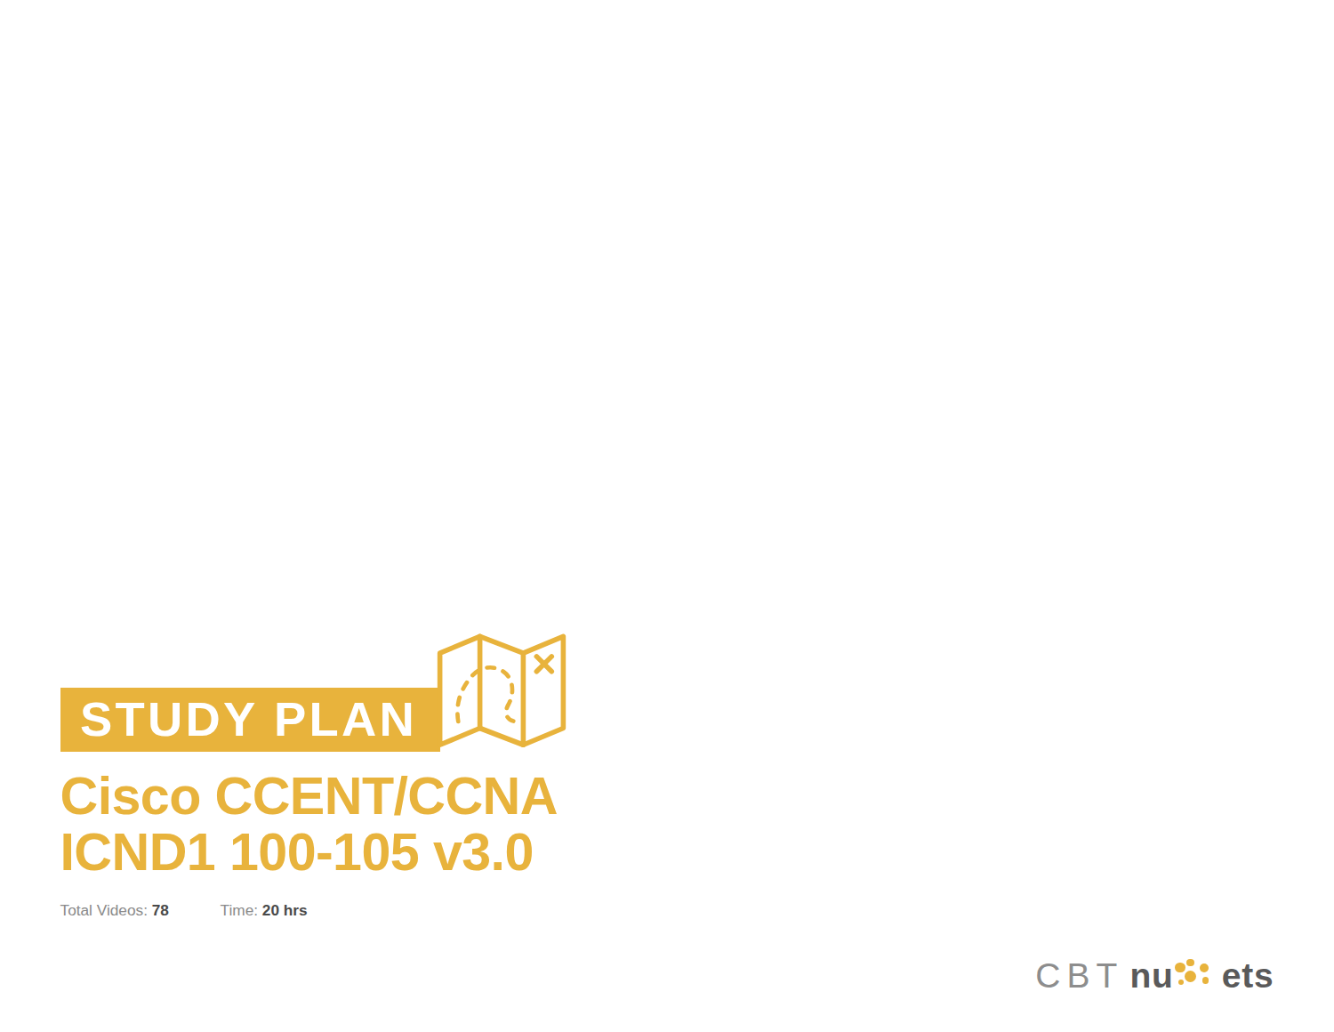STUDY PLAN
Cisco CCENT/CCNA
ICND1 100-105 v3.0
Total Videos: 78 Time: 20 hrs
CBT nu ets